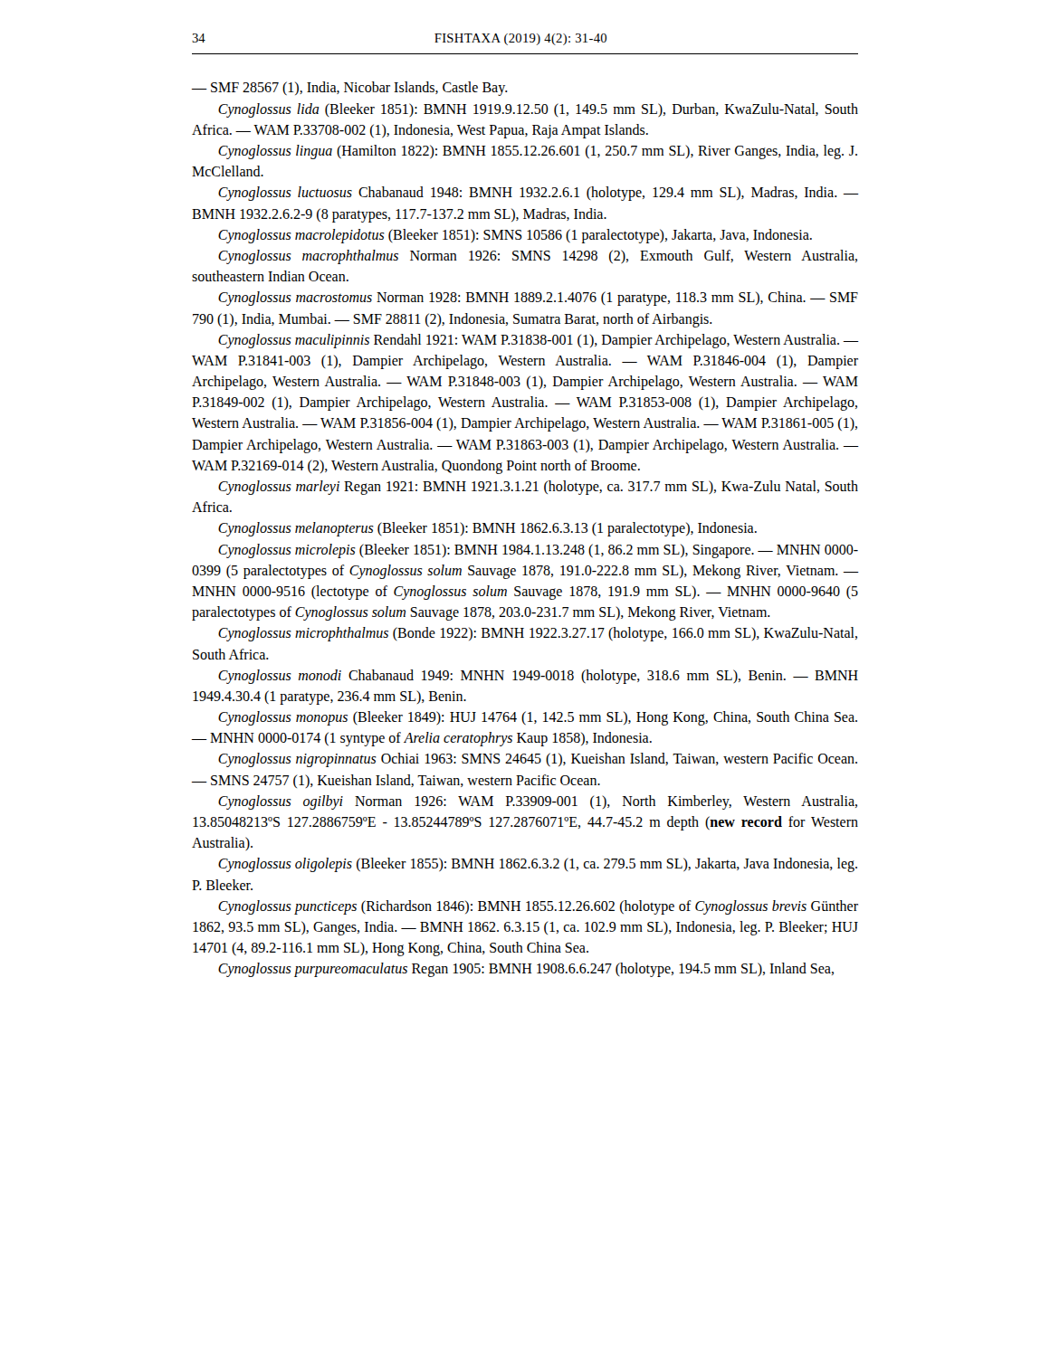34
FISHTAXA (2019) 4(2): 31-40
— SMF 28567 (1), India, Nicobar Islands, Castle Bay.
Cynoglossus lida (Bleeker 1851): BMNH 1919.9.12.50 (1, 149.5 mm SL), Durban, KwaZulu-Natal, South Africa. — WAM P.33708-002 (1), Indonesia, West Papua, Raja Ampat Islands.
Cynoglossus lingua (Hamilton 1822): BMNH 1855.12.26.601 (1, 250.7 mm SL), River Ganges, India, leg. J. McClelland.
Cynoglossus luctuosus Chabanaud 1948: BMNH 1932.2.6.1 (holotype, 129.4 mm SL), Madras, India. — BMNH 1932.2.6.2-9 (8 paratypes, 117.7-137.2 mm SL), Madras, India.
Cynoglossus macrolepidotus (Bleeker 1851): SMNS 10586 (1 paralectotype), Jakarta, Java, Indonesia.
Cynoglossus macrophthalmus Norman 1926: SMNS 14298 (2), Exmouth Gulf, Western Australia, southeastern Indian Ocean.
Cynoglossus macrostomus Norman 1928: BMNH 1889.2.1.4076 (1 paratype, 118.3 mm SL), China. — SMF 790 (1), India, Mumbai. — SMF 28811 (2), Indonesia, Sumatra Barat, north of Airbangis.
Cynoglossus maculipinnis Rendahl 1921: WAM P.31838-001 (1), Dampier Archipelago, Western Australia. — WAM P.31841-003 (1), Dampier Archipelago, Western Australia. — WAM P.31846-004 (1), Dampier Archipelago, Western Australia. — WAM P.31848-003 (1), Dampier Archipelago, Western Australia. — WAM P.31849-002 (1), Dampier Archipelago, Western Australia. — WAM P.31853-008 (1), Dampier Archipelago, Western Australia. — WAM P.31856-004 (1), Dampier Archipelago, Western Australia. — WAM P.31861-005 (1), Dampier Archipelago, Western Australia. — WAM P.31863-003 (1), Dampier Archipelago, Western Australia. — WAM P.32169-014 (2), Western Australia, Quondong Point north of Broome.
Cynoglossus marleyi Regan 1921: BMNH 1921.3.1.21 (holotype, ca. 317.7 mm SL), Kwa-Zulu Natal, South Africa.
Cynoglossus melanopterus (Bleeker 1851): BMNH 1862.6.3.13 (1 paralectotype), Indonesia.
Cynoglossus microlepis (Bleeker 1851): BMNH 1984.1.13.248 (1, 86.2 mm SL), Singapore. — MNHN 0000-0399 (5 paralectotypes of Cynoglossus solum Sauvage 1878, 191.0-222.8 mm SL), Mekong River, Vietnam. — MNHN 0000-9516 (lectotype of Cynoglossus solum Sauvage 1878, 191.9 mm SL). — MNHN 0000-9640 (5 paralectotypes of Cynoglossus solum Sauvage 1878, 203.0-231.7 mm SL), Mekong River, Vietnam.
Cynoglossus microphthalmus (Bonde 1922): BMNH 1922.3.27.17 (holotype, 166.0 mm SL), KwaZulu-Natal, South Africa.
Cynoglossus monodi Chabanaud 1949: MNHN 1949-0018 (holotype, 318.6 mm SL), Benin. — BMNH 1949.4.30.4 (1 paratype, 236.4 mm SL), Benin.
Cynoglossus monopus (Bleeker 1849): HUJ 14764 (1, 142.5 mm SL), Hong Kong, China, South China Sea. — MNHN 0000-0174 (1 syntype of Arelia ceratophrys Kaup 1858), Indonesia.
Cynoglossus nigropinnatus Ochiai 1963: SMNS 24645 (1), Kueishan Island, Taiwan, western Pacific Ocean. — SMNS 24757 (1), Kueishan Island, Taiwan, western Pacific Ocean.
Cynoglossus ogilbyi Norman 1926: WAM P.33909-001 (1), North Kimberley, Western Australia, 13.85048213ºS 127.2886759ºE - 13.85244789ºS 127.2876071ºE, 44.7-45.2 m depth (new record for Western Australia).
Cynoglossus oligolepis (Bleeker 1855): BMNH 1862.6.3.2 (1, ca. 279.5 mm SL), Jakarta, Java Indonesia, leg. P. Bleeker.
Cynoglossus puncticeps (Richardson 1846): BMNH 1855.12.26.602 (holotype of Cynoglossus brevis Günther 1862, 93.5 mm SL), Ganges, India. — BMNH 1862. 6.3.15 (1, ca. 102.9 mm SL), Indonesia, leg. P. Bleeker; HUJ 14701 (4, 89.2-116.1 mm SL), Hong Kong, China, South China Sea.
Cynoglossus purpureomaculatus Regan 1905: BMNH 1908.6.6.247 (holotype, 194.5 mm SL), Inland Sea,